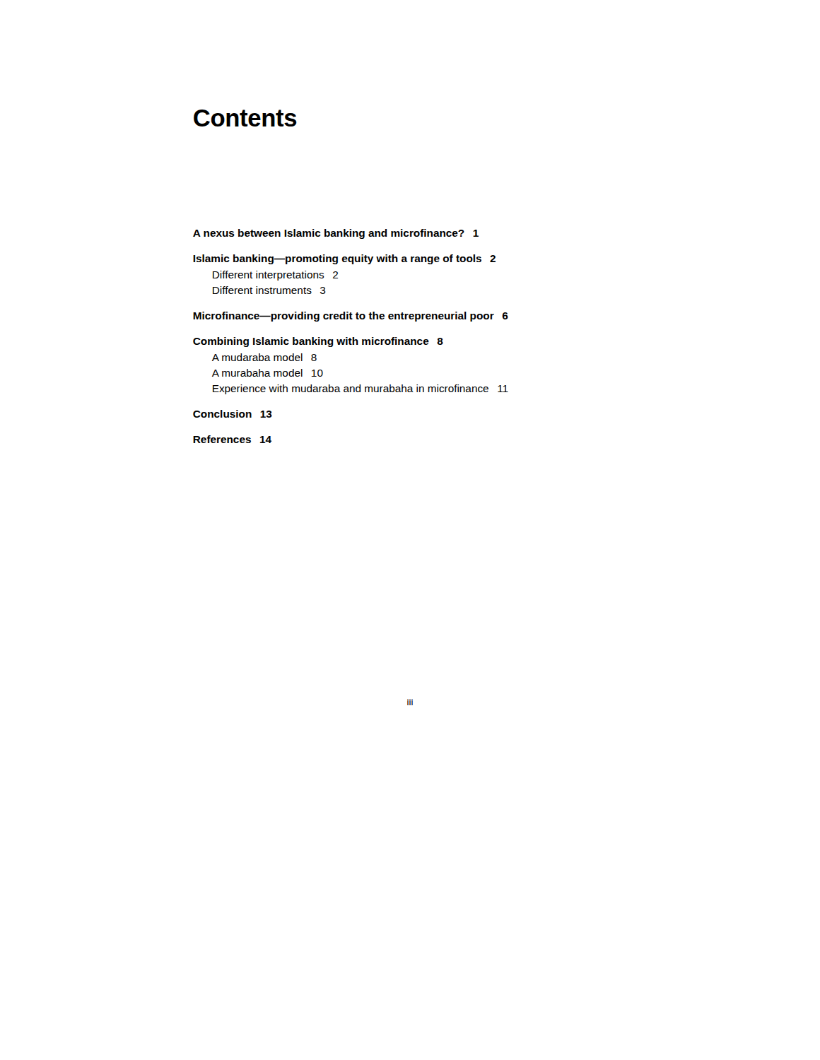Contents
A nexus between Islamic banking and microfinance?1
Islamic banking—promoting equity with a range of tools2
Different interpretations2
Different instruments3
Microfinance—providing credit to the entrepreneurial poor6
Combining Islamic banking with microfinance8
A mudaraba model8
A murabaha model10
Experience with mudaraba and murabaha in microfinance11
Conclusion13
References14
iii